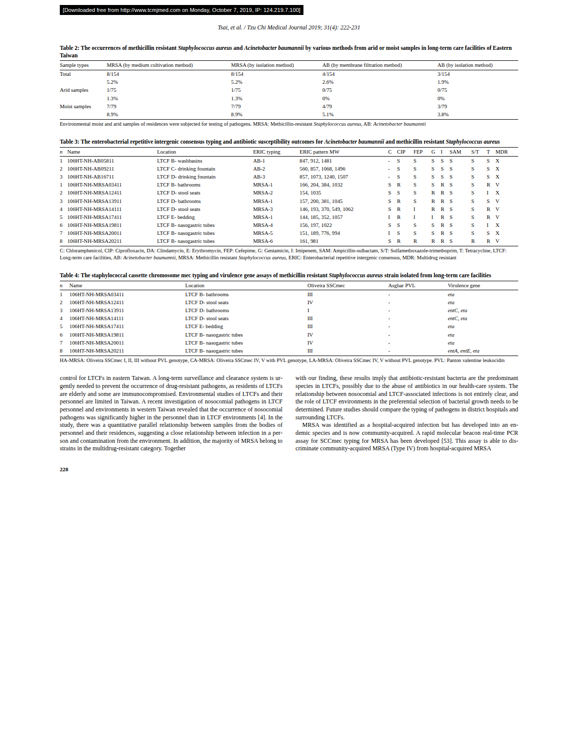[Downloaded free from http://www.tcmjmed.com on Monday, October 7, 2019, IP: 124.219.7.100]
Tsai, et al. / Tzu Chi Medical Journal 2019; 31(4): 222-231
Table 2: The occurrences of methicillin resistant Staphylococcus aureus and Acinetobacter baumannii by various methods from arid or moist samples in long-term care facilities of Eastern Taiwan
| Sample types | MRSA (by medium cultivation method) | MRSA (by isolation method) | AB (by membrane filtration method) | AB (by isolation method) |
| --- | --- | --- | --- | --- |
| Total | 8/154 | 8/154 | 4/154 | 3/154 |
| | 5.2% | 5.2% | 2.6% | 1.9% |
| Arid samples | 1/75 | 1/75 | 0/75 | 0/75 |
| | 1.3% | 1.3% | 0% | 0% |
| Moist samples | 7/79 | 7/79 | 4/79 | 3/79 |
| | 8.9% | 8.9% | 5.1% | 3.8% |
Environmental moist and arid samples of residences were subjected for testing of pathogens. MRSA: Methicillin-resistant Staphylococcus aureus, AB: Acinetobacter baumannii
Table 3: The enterobacterial repetitive intergenic consensus typing and antibiotic susceptibility outcomes for Acinetobacter baumannii and methicillin resistant Staphylococcus aureus
| n | Name | Location | ERIC typing | ERIC pattern MW | C | CIP | FEP | G | I | SAM | S/T | T | MDR |
| --- | --- | --- | --- | --- | --- | --- | --- | --- | --- | --- | --- | --- | --- |
| 1 | 106HT-NH-AB05811 | LTCF B- washbasins | AB-1 | 847, 912, 1481 | - | S | S | S | S | S | S | S | X |
| 2 | 106HT-NH-AB09211 | LTCF C- drinking fountain | AB-2 | 560, 857, 1068, 1496 | - | S | S | S | S | S | S | S | X |
| 3 | 106HT-NH-AB16711 | LTCF D- drinking fountain | AB-3 | 857, 1073, 1240, 1507 | - | S | S | S | S | S | S | S | X |
| 1 | 106HT-NH-MRSA03411 | LTCF B- bathrooms | MRSA-1 | 166, 204, 384, 1032 | S | R | S | S | R | S | S | R | V |
| 2 | 106HT-NH-MRSA12411 | LTCF D- stool seats | MRSA-2 | 154, 1035 | S | S | S | R | R | S | S | I | X |
| 3 | 106HT-NH-MRSA13911 | LTCF D- bathrooms | MRSA-1 | 157, 200, 381, 1045 | S | R | S | R | R | S | S | S | V |
| 4 | 106HT-NH-MRSA14111 | LTCF D- stool seats | MRSA-3 | 146, 193, 370, 549, 1062 | S | R | I | R | R | S | S | R | V |
| 5 | 106HT-NH-MRSA17411 | LTCF E- bedding | MRSA-1 | 144, 185, 352, 1057 | I | R | I | I | R | S | S | R | V |
| 6 | 106HT-NH-MRSA19811 | LTCF B- nasogastric tubes | MRSA-4 | 156, 197, 1022 | S | S | S | S | R | S | S | I | X |
| 7 | 106HT-NH-MRSA20011 | LTCF B- nasogastric tubes | MRSA-5 | 151, 189, 776, 994 | I | S | S | S | R | S | S | S | X |
| 8 | 106HT-NH-MRSA20211 | LTCF B- nasogastric tubes | MRSA-6 | 161, 981 | S | R | R | R | R | S | R | R | V |
C: Chloramphenicol, CIP: Ciprofloxacin, DA: Clindamycin, E: Erythromycin, FEP: Cefepime, G: Gentamicin, I: Imipenem, SAM: Ampicillin-sulbactam, S/T: Sulfamethoxazole-trimethoprim, T: Tetracycline, LTCF: Long-term care facilities, AB: Acinetobacter baumannii, MRSA: Methicillin resistant Staphylococcus aureus, ERIC: Enterobacterial repetitive intergenic consensus, MDR: Multidrug resistant
Table 4: The staphylococcal cassette chromosome mec typing and virulence gene assays of methicillin resistant Staphylococcus aureus strain isolated from long-term care facilities
| n | Name | Location | Oliveira SSCmec | Asghar PVL | Virulence gene |
| --- | --- | --- | --- | --- | --- |
| 1 | 106HT-NH-MRSA03411 | LTCF B- bathrooms | III | - | eta |
| 2 | 106HT-NH-MRSA12411 | LTCF D- stool seats | IV | - | eta |
| 3 | 106HT-NH-MRSA13911 | LTCF D- bathrooms | I | - | entC, eta |
| 4 | 106HT-NH-MRSA14111 | LTCF D- stool seats | III | - | entC, eta |
| 5 | 106HT-NH-MRSA17411 | LTCF E- bedding | III | - | eta |
| 6 | 106HT-NH-MRSA19811 | LTCF B- nasogastric tubes | IV | - | eta |
| 7 | 106HT-NH-MRSA20011 | LTCF B- nasogastric tubes | IV | - | eta |
| 8 | 106HT-NH-MRSA20211 | LTCF B- nasogastric tubes | III | - | entA, entE, eta |
HA-MRSA: Oliveira SSCmec I, II, III without PVL genotype, CA-MRSA: Oliveira SSCmec IV, V with PVL genotype, LA-MRSA: Oliveira SSCmec IV, V without PVL genotype. PVL: Panton valentine leukocidin
control for LTCFs in eastern Taiwan. A long-term surveillance and clearance system is urgently needed to prevent the occurrence of drug-resistant pathogens, as residents of LTCFs are elderly and some are immunocompromised. Environmental studies of LTCFs and their personnel are limited in Taiwan. A recent investigation of nosocomial pathogens in LTCF personnel and environments in western Taiwan revealed that the occurrence of nosocomial pathogens was significantly higher in the personnel than in LTCF environments [4]. In the study, there was a quantitative parallel relationship between samples from the bodies of personnel and their residences, suggesting a close relationship between infection in a person and contamination from the environment. In addition, the majority of MRSA belong to strains in the multidrug-resistant category. Together
with our finding, these results imply that antibiotic-resistant bacteria are the predominant species in LTCFs, possibly due to the abuse of antibiotics in our health-care system. The relationship between nosocomial and LTCF-associated infections is not entirely clear, and the role of LTCF environments in the preferential selection of bacterial growth needs to be determined. Future studies should compare the typing of pathogens in district hospitals and surrounding LTCFs.
MRSA was identified as a hospital-acquired infection but has developed into an endemic species and is now community-acquired. A rapid molecular beacon real-time PCR assay for SCCmec typing for MRSA has been developed [53]. This assay is able to discriminate community-acquired MRSA (Type IV) from hospital-acquired MRSA
228